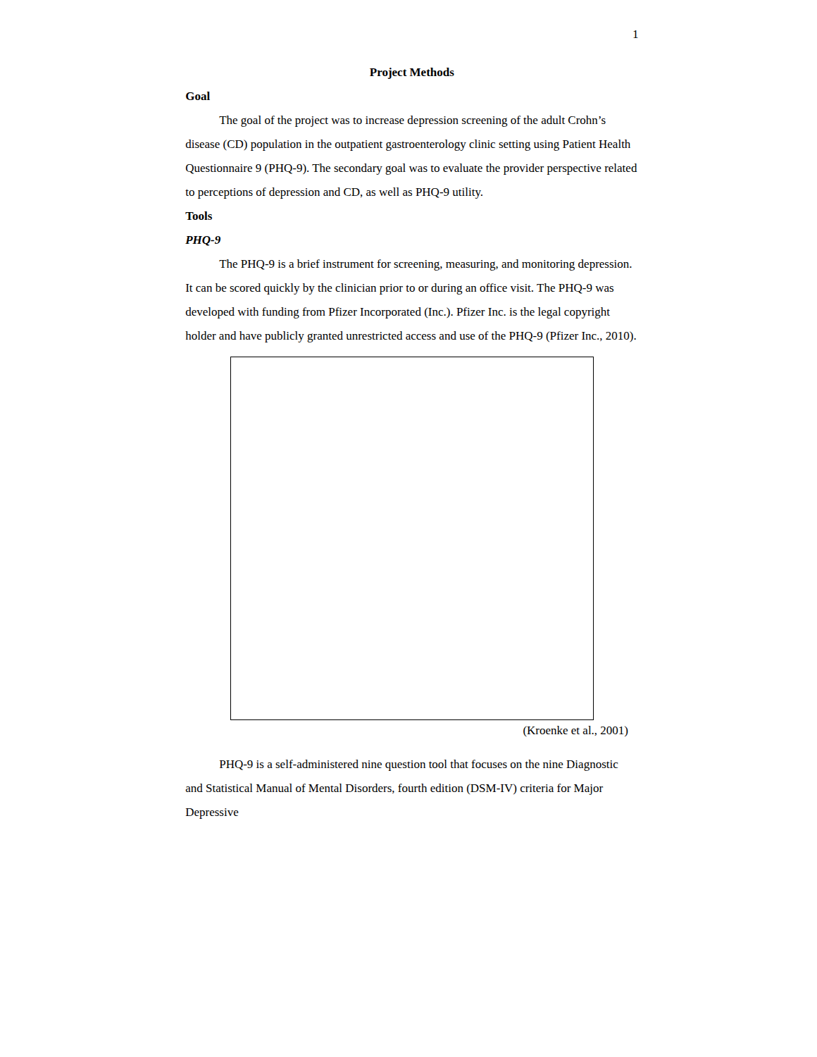1
Project Methods
Goal
The goal of the project was to increase depression screening of the adult Crohn’s disease (CD) population in the outpatient gastroenterology clinic setting using Patient Health Questionnaire 9 (PHQ-9). The secondary goal was to evaluate the provider perspective related to perceptions of depression and CD, as well as PHQ-9 utility.
Tools
PHQ-9
The PHQ-9 is a brief instrument for screening, measuring, and monitoring depression. It can be scored quickly by the clinician prior to or during an office visit. The PHQ-9 was developed with funding from Pfizer Incorporated (Inc.). Pfizer Inc. is the legal copyright holder and have publicly granted unrestricted access and use of the PHQ-9 (Pfizer Inc., 2010).
(Kroenke et al., 2001)
PHQ-9 is a self-administered nine question tool that focuses on the nine Diagnostic and Statistical Manual of Mental Disorders, fourth edition (DSM-IV) criteria for Major Depressive